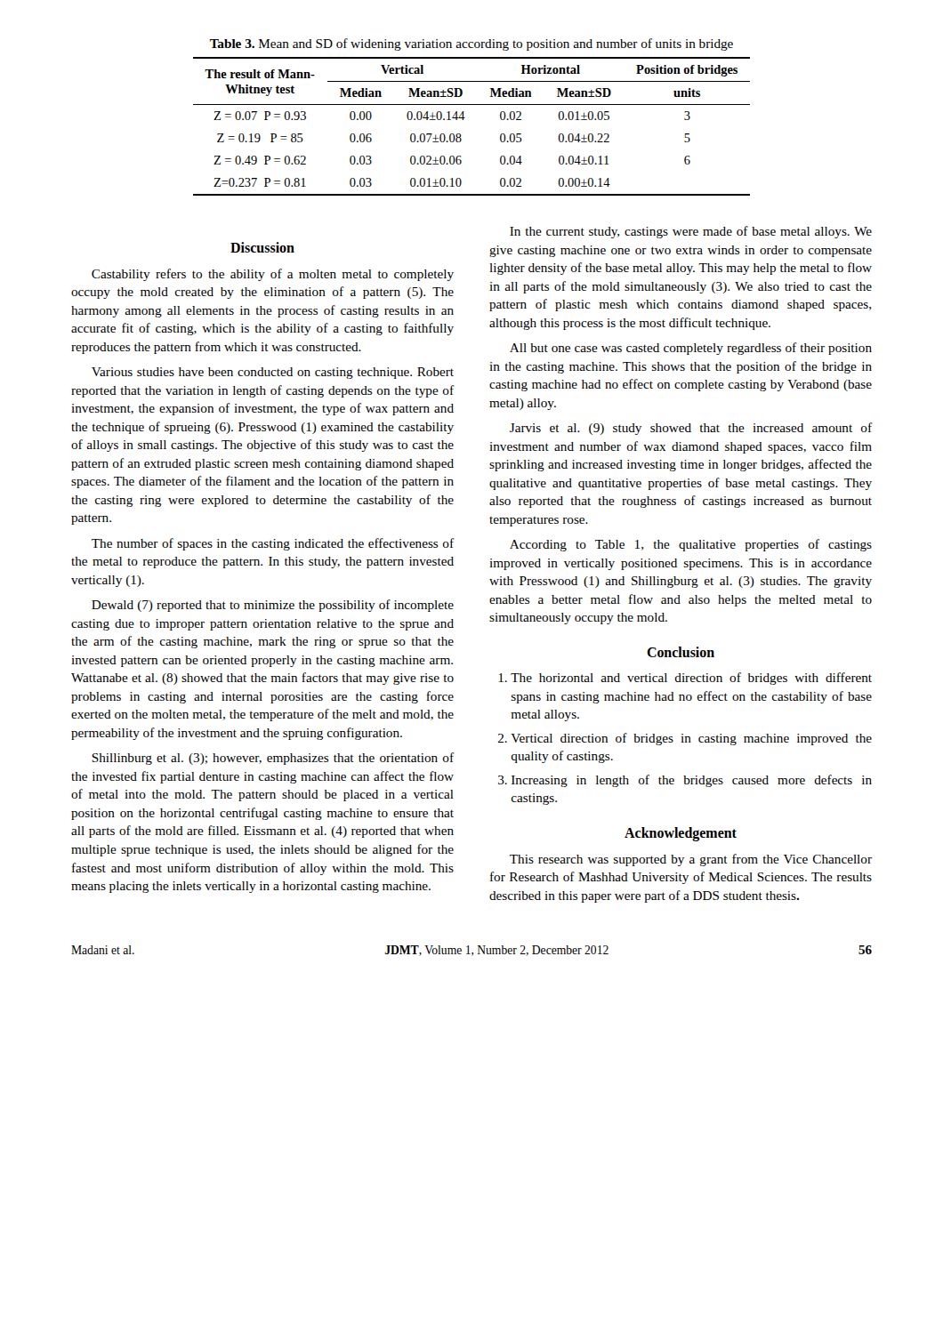Table 3. Mean and SD of widening variation according to position and number of units in bridge
| The result of Mann- Whitney test | Vertical | Horizontal | Position of bridges |
| --- | --- | --- | --- |
| Median | Mean±SD | Median | Mean±SD | units |
| Z = 0.07 P = 0.93 | 0.00 | 0.04±0.144 | 0.02 | 0.01±0.05 | 3 |
| Z = 0.19 P = 85 | 0.06 | 0.07±0.08 | 0.05 | 0.04±0.22 | 5 |
| Z = 0.49 P = 0.62 | 0.03 | 0.02±0.06 | 0.04 | 0.04±0.11 | 6 |
| Z=0.237 P = 0.81 | 0.03 | 0.01±0.10 | 0.02 | 0.00±0.14 | |
Discussion
Castability refers to the ability of a molten metal to completely occupy the mold created by the elimination of a pattern (5). The harmony among all elements in the process of casting results in an accurate fit of casting, which is the ability of a casting to faithfully reproduces the pattern from which it was constructed.
Various studies have been conducted on casting technique. Robert reported that the variation in length of casting depends on the type of investment, the expansion of investment, the type of wax pattern and the technique of sprueing (6). Presswood (1) examined the castability of alloys in small castings. The objective of this study was to cast the pattern of an extruded plastic screen mesh containing diamond shaped spaces. The diameter of the filament and the location of the pattern in the casting ring were explored to determine the castability of the pattern.
The number of spaces in the casting indicated the effectiveness of the metal to reproduce the pattern. In this study, the pattern invested vertically (1).
Dewald (7) reported that to minimize the possibility of incomplete casting due to improper pattern orientation relative to the sprue and the arm of the casting machine, mark the ring or sprue so that the invested pattern can be oriented properly in the casting machine arm. Wattanabe et al. (8) showed that the main factors that may give rise to problems in casting and internal porosities are the casting force exerted on the molten metal, the temperature of the melt and mold, the permeability of the investment and the spruing configuration.
Shillinburg et al. (3); however, emphasizes that the orientation of the invested fix partial denture in casting machine can affect the flow of metal into the mold. The pattern should be placed in a vertical position on the horizontal centrifugal casting machine to ensure that all parts of the mold are filled. Eissmann et al. (4) reported that when multiple sprue technique is used, the inlets should be aligned for the fastest and most uniform distribution of alloy within the mold. This means placing the inlets vertically in a horizontal casting machine.
In the current study, castings were made of base metal alloys. We give casting machine one or two extra winds in order to compensate lighter density of the base metal alloy. This may help the metal to flow in all parts of the mold simultaneously (3). We also tried to cast the pattern of plastic mesh which contains diamond shaped spaces, although this process is the most difficult technique.
All but one case was casted completely regardless of their position in the casting machine. This shows that the position of the bridge in casting machine had no effect on complete casting by Verabond (base metal) alloy.
Jarvis et al. (9) study showed that the increased amount of investment and number of wax diamond shaped spaces, vacco film sprinkling and increased investing time in longer bridges, affected the qualitative and quantitative properties of base metal castings. They also reported that the roughness of castings increased as burnout temperatures rose.
According to Table 1, the qualitative properties of castings improved in vertically positioned specimens. This is in accordance with Presswood (1) and Shillingburg et al. (3) studies. The gravity enables a better metal flow and also helps the melted metal to simultaneously occupy the mold.
Conclusion
The horizontal and vertical direction of bridges with different spans in casting machine had no effect on the castability of base metal alloys.
Vertical direction of bridges in casting machine improved the quality of castings.
Increasing in length of the bridges caused more defects in castings.
Acknowledgement
This research was supported by a grant from the Vice Chancellor for Research of Mashhad University of Medical Sciences. The results described in this paper were part of a DDS student thesis.
Madani et al.
JDMT, Volume 1, Number 2, December 2012
56